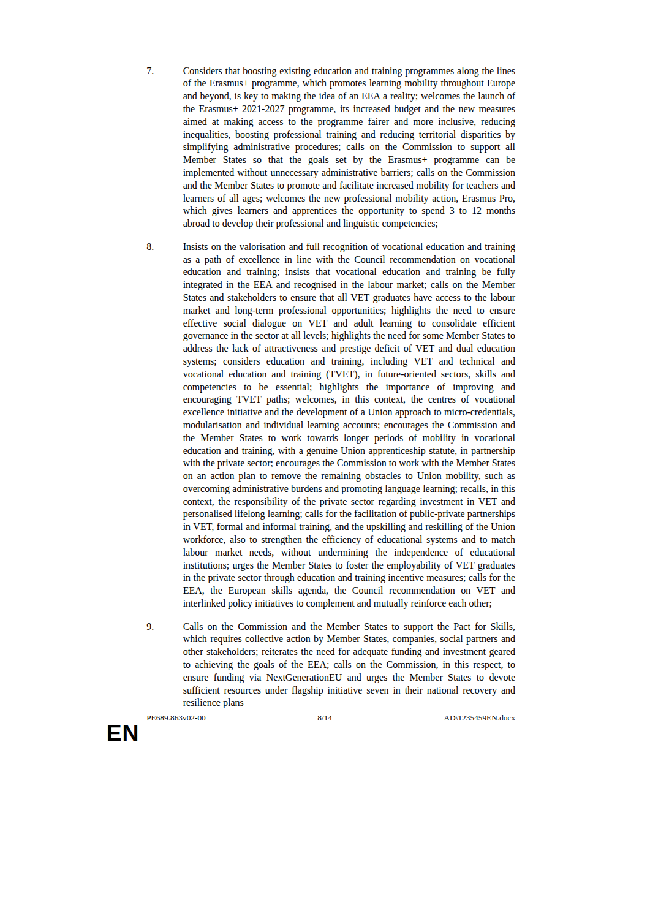7. Considers that boosting existing education and training programmes along the lines of the Erasmus+ programme, which promotes learning mobility throughout Europe and beyond, is key to making the idea of an EEA a reality; welcomes the launch of the Erasmus+ 2021-2027 programme, its increased budget and the new measures aimed at making access to the programme fairer and more inclusive, reducing inequalities, boosting professional training and reducing territorial disparities by simplifying administrative procedures; calls on the Commission to support all Member States so that the goals set by the Erasmus+ programme can be implemented without unnecessary administrative barriers; calls on the Commission and the Member States to promote and facilitate increased mobility for teachers and learners of all ages; welcomes the new professional mobility action, Erasmus Pro, which gives learners and apprentices the opportunity to spend 3 to 12 months abroad to develop their professional and linguistic competencies;
8. Insists on the valorisation and full recognition of vocational education and training as a path of excellence in line with the Council recommendation on vocational education and training; insists that vocational education and training be fully integrated in the EEA and recognised in the labour market; calls on the Member States and stakeholders to ensure that all VET graduates have access to the labour market and long-term professional opportunities; highlights the need to ensure effective social dialogue on VET and adult learning to consolidate efficient governance in the sector at all levels; highlights the need for some Member States to address the lack of attractiveness and prestige deficit of VET and dual education systems; considers education and training, including VET and technical and vocational education and training (TVET), in future-oriented sectors, skills and competencies to be essential; highlights the importance of improving and encouraging TVET paths; welcomes, in this context, the centres of vocational excellence initiative and the development of a Union approach to micro-credentials, modularisation and individual learning accounts; encourages the Commission and the Member States to work towards longer periods of mobility in vocational education and training, with a genuine Union apprenticeship statute, in partnership with the private sector; encourages the Commission to work with the Member States on an action plan to remove the remaining obstacles to Union mobility, such as overcoming administrative burdens and promoting language learning; recalls, in this context, the responsibility of the private sector regarding investment in VET and personalised lifelong learning; calls for the facilitation of public-private partnerships in VET, formal and informal training, and the upskilling and reskilling of the Union workforce, also to strengthen the efficiency of educational systems and to match labour market needs, without undermining the independence of educational institutions; urges the Member States to foster the employability of VET graduates in the private sector through education and training incentive measures; calls for the EEA, the European skills agenda, the Council recommendation on VET and interlinked policy initiatives to complement and mutually reinforce each other;
9. Calls on the Commission and the Member States to support the Pact for Skills, which requires collective action by Member States, companies, social partners and other stakeholders; reiterates the need for adequate funding and investment geared to achieving the goals of the EEA; calls on the Commission, in this respect, to ensure funding via NextGenerationEU and urges the Member States to devote sufficient resources under flagship initiative seven in their national recovery and resilience plans
PE689.863v02-00 8/14 AD\1235459EN.docx
EN